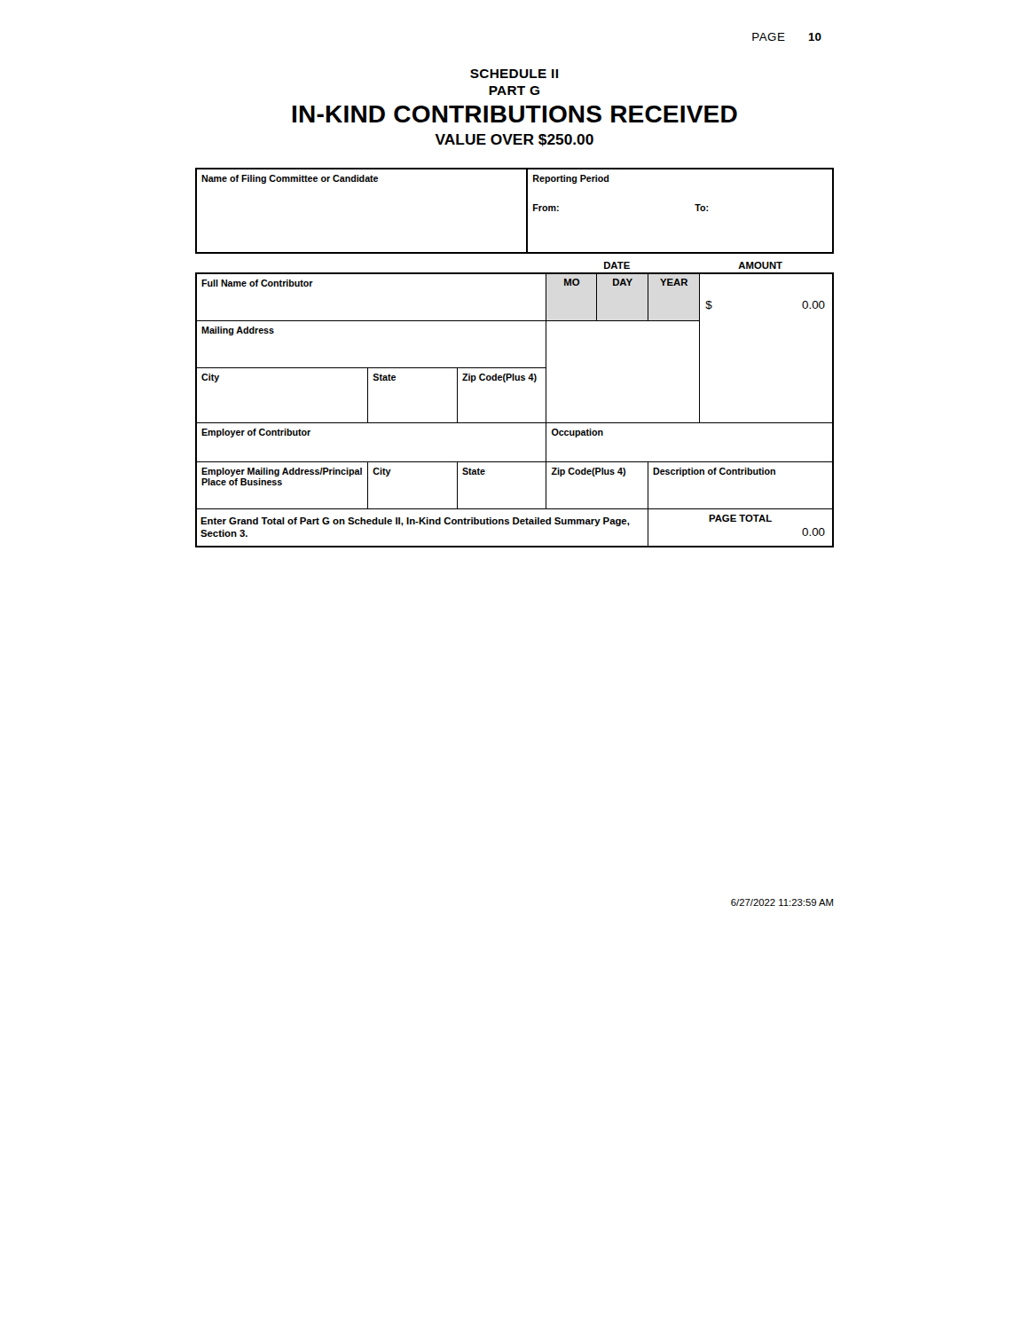PAGE 10
SCHEDULE II
PART G
IN-KIND CONTRIBUTIONS RECEIVED
VALUE OVER $250.00
| Name of Filing Committee or Candidate | Reporting Period From: To: |
| | DATE | AMOUNT |
| Full Name of Contributor | MO | DAY | YEAR | $ 0.00 |
| Mailing Address | |
| City | State | Zip Code(Plus 4) |
| Employer of Contributor | Occupation |
| Employer Mailing Address/Principal Place of Business | City | State | Zip Code(Plus 4) | Description of Contribution |
| Enter Grand Total of Part G on Schedule II, In-Kind Contributions Detailed Summary Page, Section 3. | PAGE TOTAL 0.00 |
6/27/2022 11:23:59 AM